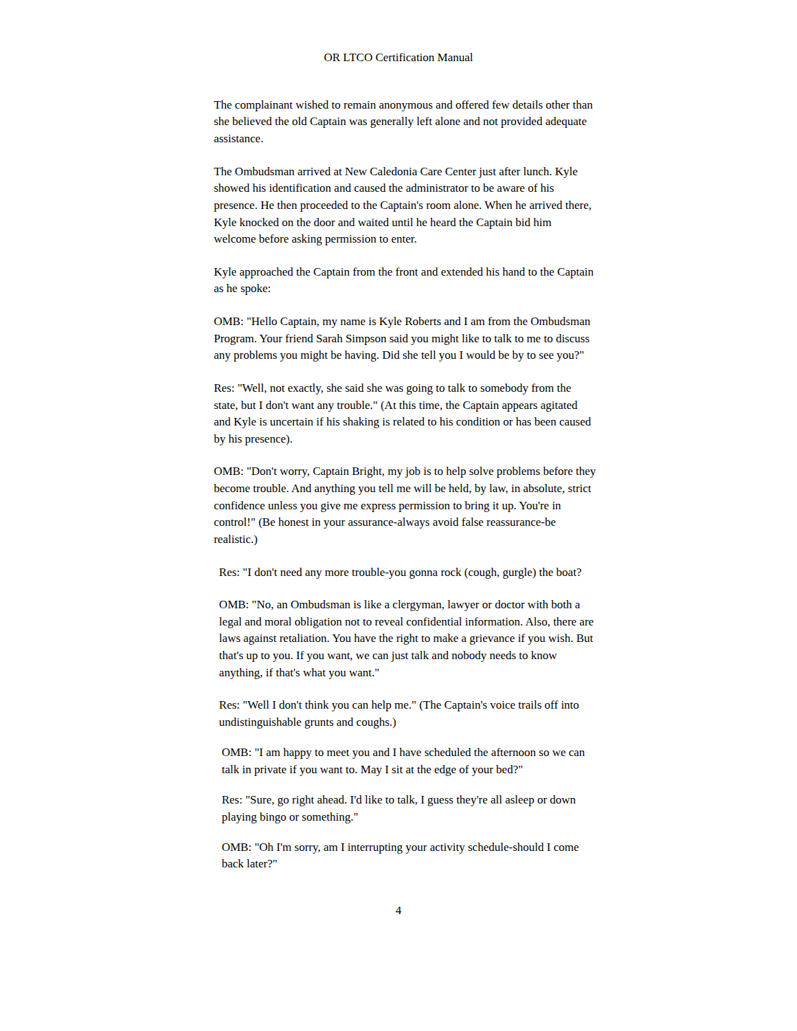OR LTCO Certification Manual
The complainant wished to remain anonymous and offered few details other than she believed the old Captain was generally left alone and not provided adequate assistance.
The Ombudsman arrived at New Caledonia Care Center just after lunch. Kyle showed his identification and caused the administrator to be aware of his presence. He then proceeded to the Captain's room alone. When he arrived there, Kyle knocked on the door and waited until he heard the Captain bid him welcome before asking permission to enter.
Kyle approached the Captain from the front and extended his hand to the Captain as he spoke:
OMB: "Hello Captain, my name is Kyle Roberts and I am from the Ombudsman Program. Your friend Sarah Simpson said you might like to talk to me to discuss any problems you might be having. Did she tell you I would be by to see you?"
Res: "Well, not exactly, she said she was going to talk to somebody from the state, but I don't want any trouble." (At this time, the Captain appears agitated and Kyle is uncertain if his shaking is related to his condition or has been caused by his presence).
OMB: "Don't worry, Captain Bright, my job is to help solve problems before they become trouble. And anything you tell me will be held, by law, in absolute, strict confidence unless you give me express permission to bring it up. You're in control!" (Be honest in your assurance-always avoid false reassurance-be realistic.)
Res: "I don't need any more trouble-you gonna rock (cough, gurgle) the boat?
OMB: "No, an Ombudsman is like a clergyman, lawyer or doctor with both a legal and moral obligation not to reveal confidential information. Also, there are laws against retaliation. You have the right to make a grievance if you wish. But that's up to you. If you want, we can just talk and nobody needs to know anything, if that's what you want."
Res: "Well I don't think you can help me." (The Captain's voice trails off into undistinguishable grunts and coughs.)
OMB: "I am happy to meet you and I have scheduled the afternoon so we can talk in private if you want to. May I sit at the edge of your bed?"
Res: "Sure, go right ahead. I'd like to talk, I guess they're all asleep or down playing bingo or something."
OMB: "Oh I'm sorry, am I interrupting your activity schedule-should I come back later?"
4